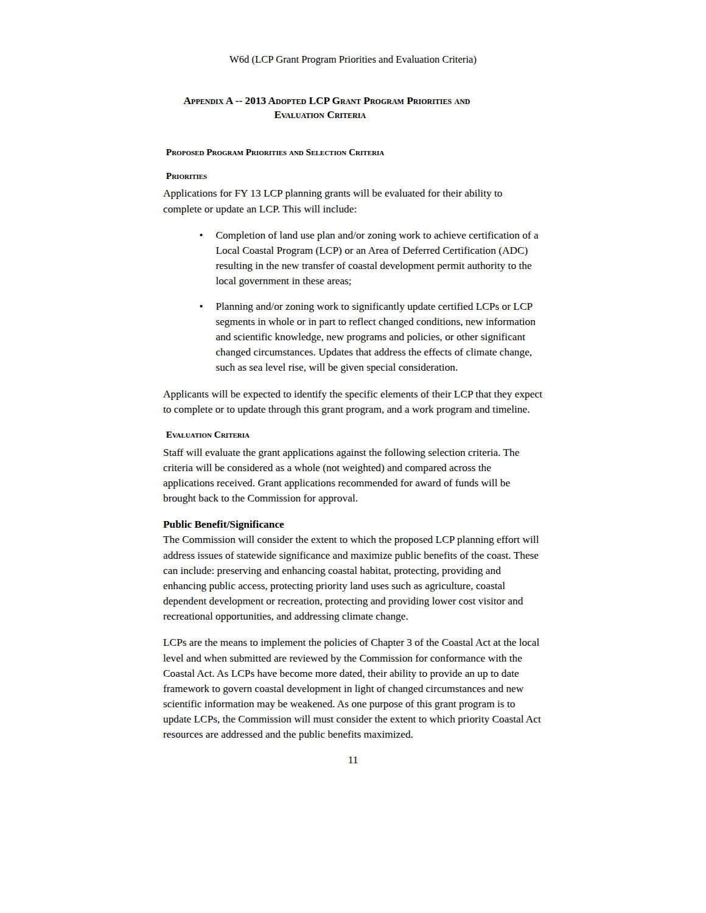W6d (LCP Grant Program Priorities and Evaluation Criteria)
Appendix A -- 2013 Adopted LCP Grant Program Priorities and Evaluation Criteria
Proposed Program Priorities and Selection Criteria
Priorities
Applications for FY 13 LCP planning grants will be evaluated for their ability to complete or update an LCP. This will include:
Completion of land use plan and/or zoning work to achieve certification of a Local Coastal Program (LCP) or an Area of Deferred Certification (ADC) resulting in the new transfer of coastal development permit authority to the local government in these areas;
Planning and/or zoning work to significantly update certified LCPs or LCP segments in whole or in part to reflect changed conditions, new information and scientific knowledge, new programs and policies, or other significant changed circumstances. Updates that address the effects of climate change, such as sea level rise, will be given special consideration.
Applicants will be expected to identify the specific elements of their LCP that they expect to complete or to update through this grant program, and a work program and timeline.
Evaluation Criteria
Staff will evaluate the grant applications against the following selection criteria. The criteria will be considered as a whole (not weighted) and compared across the applications received. Grant applications recommended for award of funds will be brought back to the Commission for approval.
Public Benefit/Significance
The Commission will consider the extent to which the proposed LCP planning effort will address issues of statewide significance and maximize public benefits of the coast. These can include: preserving and enhancing coastal habitat, protecting, providing and enhancing public access, protecting priority land uses such as agriculture, coastal dependent development or recreation, protecting and providing lower cost visitor and recreational opportunities, and addressing climate change.
LCPs are the means to implement the policies of Chapter 3 of the Coastal Act at the local level and when submitted are reviewed by the Commission for conformance with the Coastal Act. As LCPs have become more dated, their ability to provide an up to date framework to govern coastal development in light of changed circumstances and new scientific information may be weakened. As one purpose of this grant program is to update LCPs, the Commission will must consider the extent to which priority Coastal Act resources are addressed and the public benefits maximized.
11